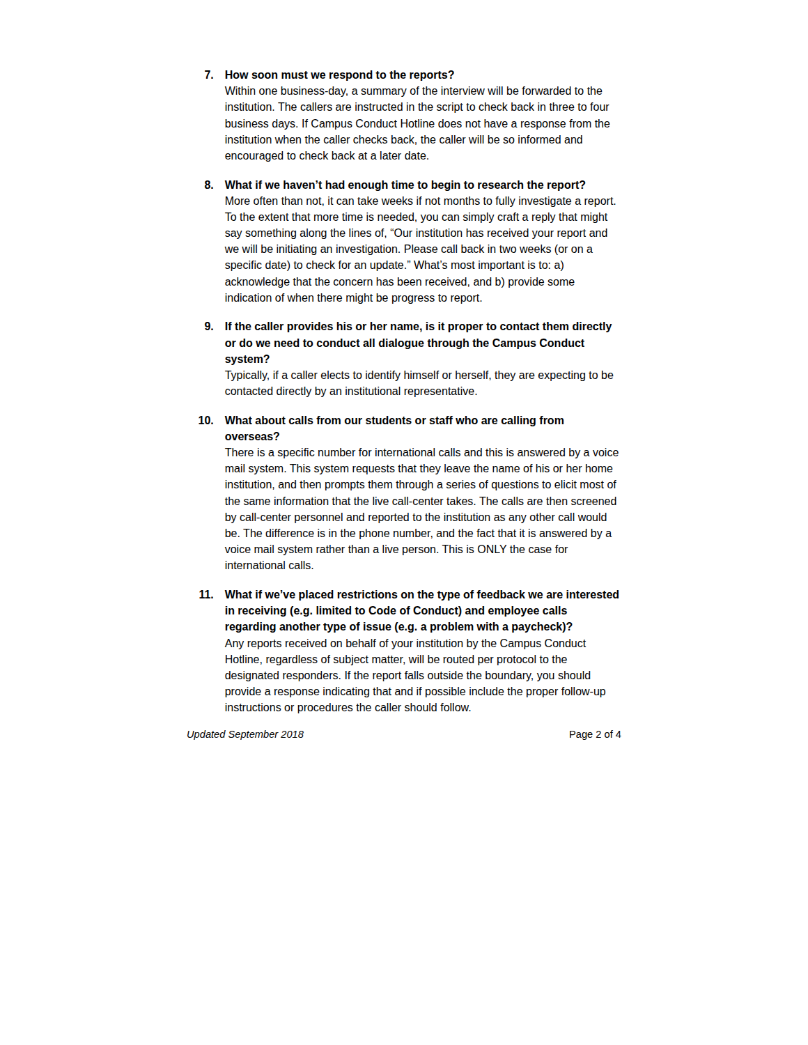How soon must we respond to the reports? Within one business-day, a summary of the interview will be forwarded to the institution. The callers are instructed in the script to check back in three to four business days. If Campus Conduct Hotline does not have a response from the institution when the caller checks back, the caller will be so informed and encouraged to check back at a later date.
What if we haven’t had enough time to begin to research the report? More often than not, it can take weeks if not months to fully investigate a report. To the extent that more time is needed, you can simply craft a reply that might say something along the lines of, “Our institution has received your report and we will be initiating an investigation. Please call back in two weeks (or on a specific date) to check for an update.” What’s most important is to: a) acknowledge that the concern has been received, and b) provide some indication of when there might be progress to report.
If the caller provides his or her name, is it proper to contact them directly or do we need to conduct all dialogue through the Campus Conduct system? Typically, if a caller elects to identify himself or herself, they are expecting to be contacted directly by an institutional representative.
What about calls from our students or staff who are calling from overseas? There is a specific number for international calls and this is answered by a voice mail system. This system requests that they leave the name of his or her home institution, and then prompts them through a series of questions to elicit most of the same information that the live call-center takes. The calls are then screened by call-center personnel and reported to the institution as any other call would be. The difference is in the phone number, and the fact that it is answered by a voice mail system rather than a live person. This is ONLY the case for international calls.
What if we’ve placed restrictions on the type of feedback we are interested in receiving (e.g. limited to Code of Conduct) and employee calls regarding another type of issue (e.g. a problem with a paycheck)? Any reports received on behalf of your institution by the Campus Conduct Hotline, regardless of subject matter, will be routed per protocol to the designated responders. If the report falls outside the boundary, you should provide a response indicating that and if possible include the proper follow-up instructions or procedures the caller should follow.
Updated September 2018 Page 2 of 4